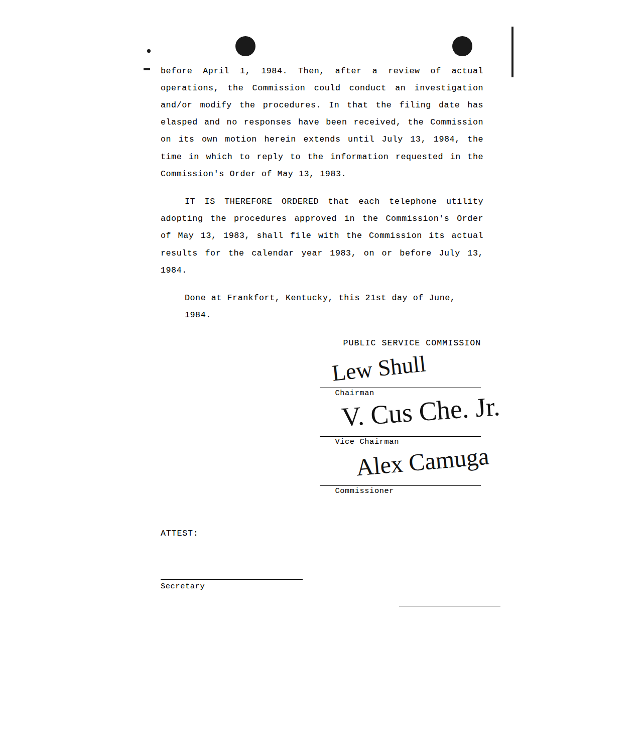before April 1, 1984. Then, after a review of actual operations, the Commission could conduct an investigation and/or modify the procedures. In that the filing date has elasped and no responses have been received, the Commission on its own motion herein extends until July 13, 1984, the time in which to reply to the information requested in the Commission's Order of May 13, 1983.
IT IS THEREFORE ORDERED that each telephone utility adopting the procedures approved in the Commission's Order of May 13, 1983, shall file with the Commission its actual results for the calendar year 1983, on or before July 13, 1984.
Done at Frankfort, Kentucky, this 21st day of June, 1984.
PUBLIC SERVICE COMMISSION
Lew Shull
Chairman
V. Cus Che. Jr.
Vice Chairman
Alex Camuga
Commissioner
ATTEST:
Secretary